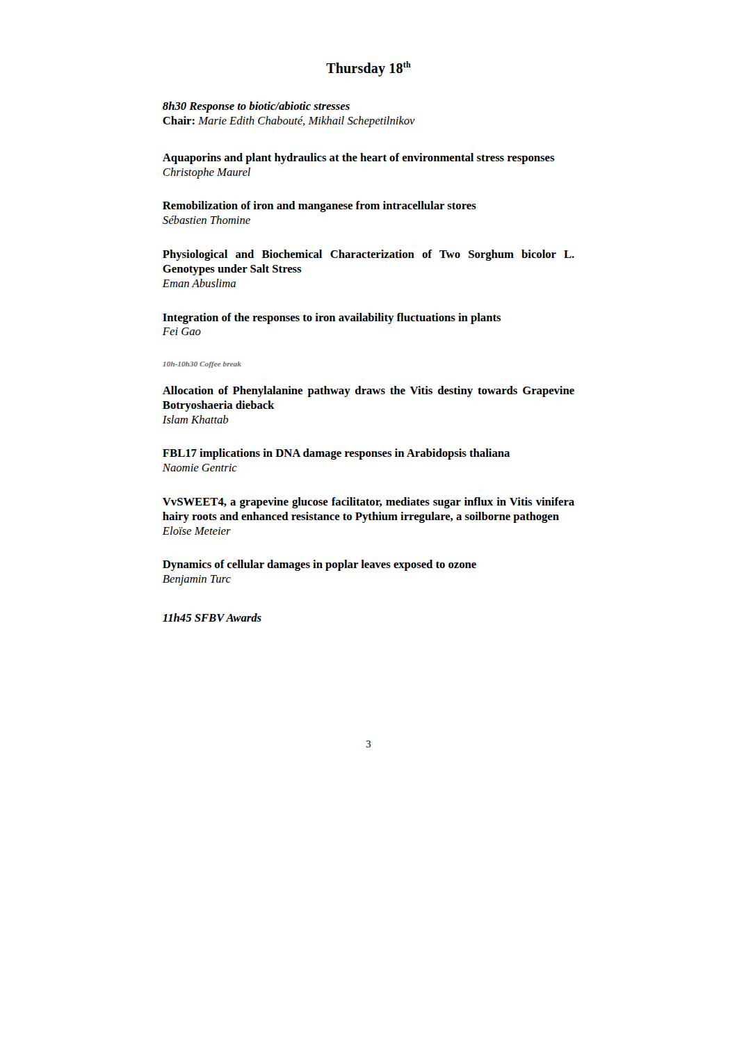Thursday 18th
8h30 Response to biotic/abiotic stresses
Chair: Marie Edith Chabouté, Mikhail Schepetilnikov
Aquaporins and plant hydraulics at the heart of environmental stress responses
Christophe Maurel
Remobilization of iron and manganese from intracellular stores
Sébastien Thomine
Physiological and Biochemical Characterization of Two Sorghum bicolor L. Genotypes under Salt Stress
Eman Abuslima
Integration of the responses to iron availability fluctuations in plants
Fei Gao
10h-10h30 Coffee break
Allocation of Phenylalanine pathway draws the Vitis destiny towards Grapevine Botryoshaeria dieback
Islam Khattab
FBL17 implications in DNA damage responses in Arabidopsis thaliana
Naomie Gentric
VvSWEET4, a grapevine glucose facilitator, mediates sugar influx in Vitis vinifera hairy roots and enhanced resistance to Pythium irregulare, a soilborne pathogen
Eloïse Meteier
Dynamics of cellular damages in poplar leaves exposed to ozone
Benjamin Turc
11h45 SFBV Awards
3